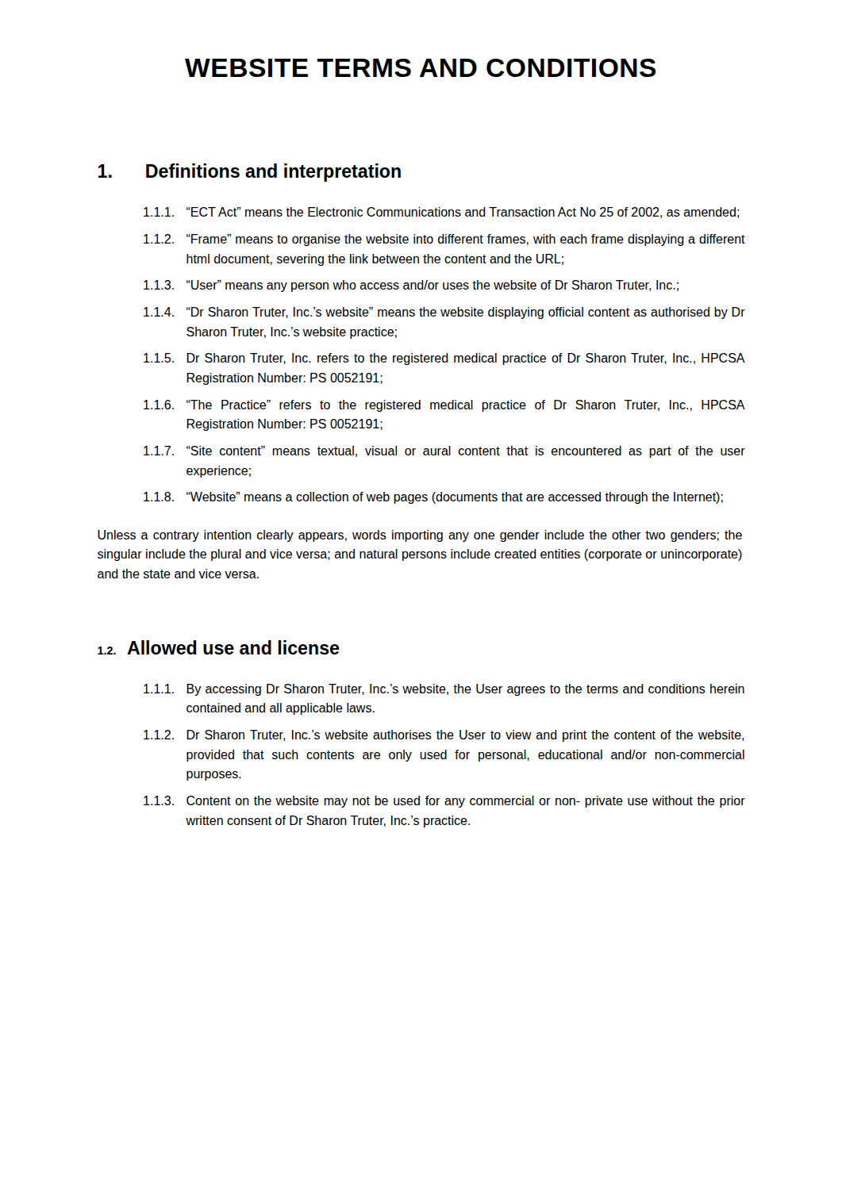WEBSITE TERMS AND CONDITIONS
1. Definitions and interpretation
1.1.1.“ECT Act” means the Electronic Communications and Transaction Act No 25 of 2002, as amended;
1.1.2.“Frame” means to organise the website into different frames, with each frame displaying a different html document, severing the link between the content and the URL;
1.1.3.“User” means any person who access and/or uses the website of Dr Sharon Truter, Inc.;
1.1.4.“Dr Sharon Truter, Inc.’s website” means the website displaying official content as authorised by Dr Sharon Truter, Inc.’s website practice;
1.1.5. Dr Sharon Truter, Inc. refers to the registered medical practice of Dr Sharon Truter, Inc., HPCSA Registration Number: PS 0052191;
1.1.6.“The Practice” refers to the registered medical practice of Dr Sharon Truter, Inc., HPCSA Registration Number: PS 0052191;
1.1.7.“Site content” means textual, visual or aural content that is encountered as part of the user experience;
1.1.8.“Website” means a collection of web pages (documents that are accessed through the Internet);
Unless a contrary intention clearly appears, words importing any one gender include the other two genders; the singular include the plural and vice versa; and natural persons include created entities (corporate or unincorporate) and the state and vice versa.
1.2. Allowed use and license
1.1.1. By accessing Dr Sharon Truter, Inc.’s website, the User agrees to the terms and conditions herein contained and all applicable laws.
1.1.2. Dr Sharon Truter, Inc.’s website authorises the User to view and print the content of the website, provided that such contents are only used for personal, educational and/or non-commercial purposes.
1.1.3. Content on the website may not be used for any commercial or non- private use without the prior written consent of Dr Sharon Truter, Inc.’s practice.